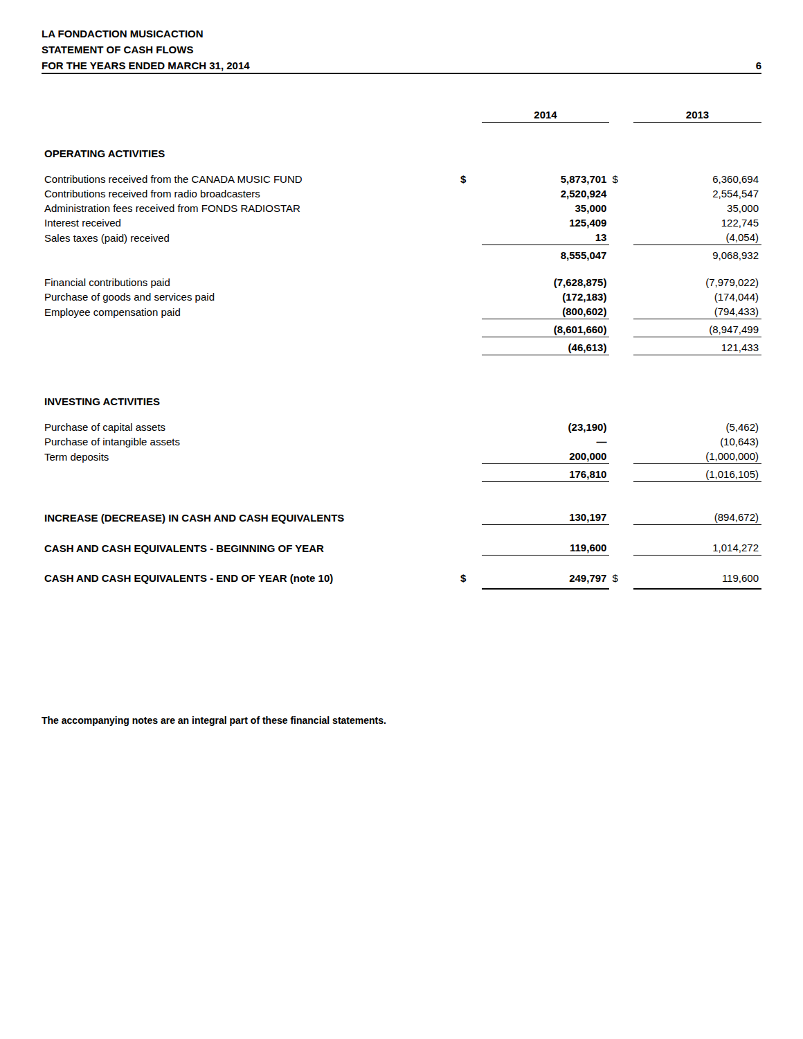LA FONDACTION MUSICACTION
STATEMENT OF CASH FLOWS
FOR THE YEARS ENDED MARCH 31, 2014 6
| | | 2014 | | 2013 |
| OPERATING ACTIVITIES |
| Contributions received from the CANADA MUSIC FUND | $ | 5,873,701 | $ | 6,360,694 |
| Contributions received from radio broadcasters | | 2,520,924 | | 2,554,547 |
| Administration fees received from FONDS RADIOSTAR | | 35,000 | | 35,000 |
| Interest received | | 125,409 | | 122,745 |
| Sales taxes (paid) received | | 13 | | (4,054) |
| | | 8,555,047 | | 9,068,932 |
| Financial contributions paid | | (7,628,875) | | (7,979,022) |
| Purchase of goods and services paid | | (172,183) | | (174,044) |
| Employee compensation paid | | (800,602) | | (794,433) |
| | | (8,601,660) | | (8,947,499 |
| | | (46,613) | | 121,433 |
| INVESTING ACTIVITIES |
| Purchase of capital assets | | (23,190) | | (5,462) |
| Purchase of intangible assets | | — | | (10,643) |
| Term deposits | | 200,000 | | (1,000,000) |
| | | 176,810 | | (1,016,105) |
| INCREASE (DECREASE) IN CASH AND CASH EQUIVALENTS | | 130,197 | | (894,672) |
| CASH AND CASH EQUIVALENTS - BEGINNING OF YEAR | | 119,600 | | 1,014,272 |
| CASH AND CASH EQUIVALENTS - END OF YEAR (note 10) | $ | 249,797 | $ | 119,600 |
The accompanying notes are an integral part of these financial statements.